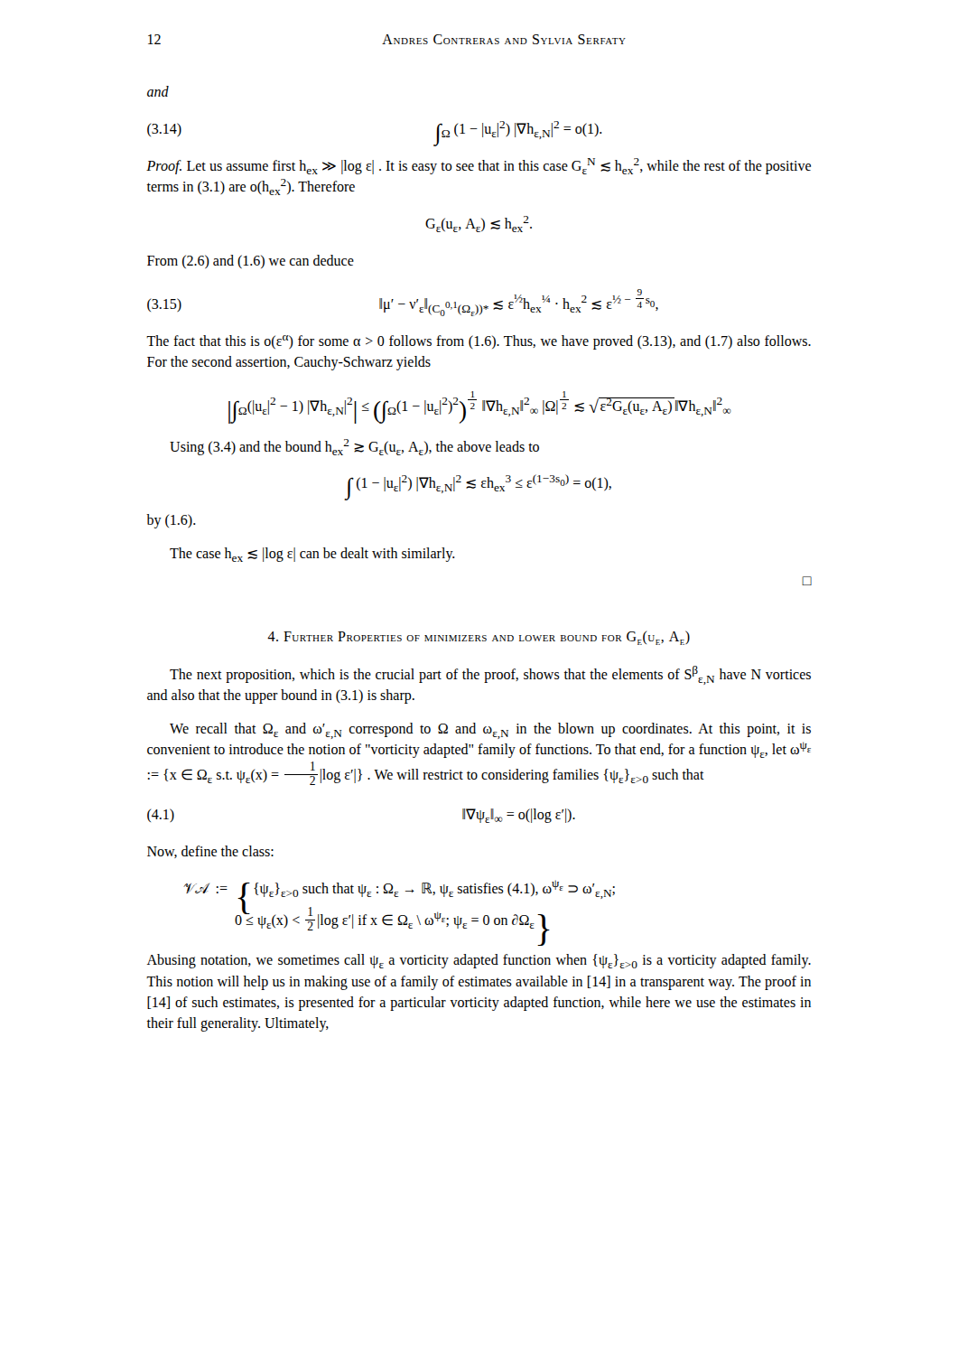12 Andres Contreras and Sylvia Serfaty
and
(3.14) ∫Ω (1 − |uε|2) |∇hε,N|2 = o(1).
Proof. Let us assume first hex ≫ |log ε| . It is easy to see that in this case GεN ≲ hex2, while the rest of the positive terms in (3.1) are o(hex2). Therefore
Gε(uε, Aε) ≲ hex2.
From (2.6) and (1.6) we can deduce
(3.15) ‖μ′ − ν′ε‖(C00,1(Ωε))* ≲ ε½hex¼ · hex2 ≲ ε½ − 94s0,
The fact that this is o(εα) for some α > 0 follows from (1.6). Thus, we have proved (3.13), and (1.7) also follows. For the second assertion, Cauchy-Schwarz yields
|∫Ω(|uε|2 − 1) |∇hε,N|2| ≤ (∫Ω(1 − |uε|2)2)12 ‖∇hε,N‖2∞ |Ω|12 ≲ √ε2Gε(uε, Aε)‖∇hε,N‖2∞
Using (3.4) and the bound hex2 ≳ Gε(uε, Aε), the above leads to
∫ (1 − |uε|2) |∇hε,N|2 ≲ εhex3 ≤ ε(1−3s0) = o(1),
by (1.6).
The case hex ≲ |log ε| can be dealt with similarly.
□
4. Further Properties of minimizers and lower bound for Gε(uε, Aε)
The next proposition, which is the crucial part of the proof, shows that the elements of Sβε,N have N vortices and also that the upper bound in (3.1) is sharp.
We recall that Ωε and ω′ε,N correspond to Ω and ωε,N in the blown up coordinates. At this point, it is convenient to introduce the notion of "vorticity adapted" family of functions. To that end, for a function ψε, let ωψε := {x ∈ Ωε s.t. ψε(x) = 12|log ε′|} . We will restrict to considering families {ψε}ε>0 such that
(4.1) ‖∇ψε‖∞ = o(|log ε′|).
Now, define the class:
𝒱𝒜 := {{ψε}ε>0 such that ψε : Ωε → ℝ, ψε satisfies (4.1), ωψε ⊃ ω′ε,N;
0 ≤ ψε(x) < 12|log ε′| if x ∈ Ωε \ ωψε; ψε = 0 on ∂Ωε}
Abusing notation, we sometimes call ψε a vorticity adapted function when {ψε}ε>0 is a vorticity adapted family. This notion will help us in making use of a family of estimates available in [14] in a transparent way. The proof in [14] of such estimates, is presented for a particular vorticity adapted function, while here we use the estimates in their full generality. Ultimately,